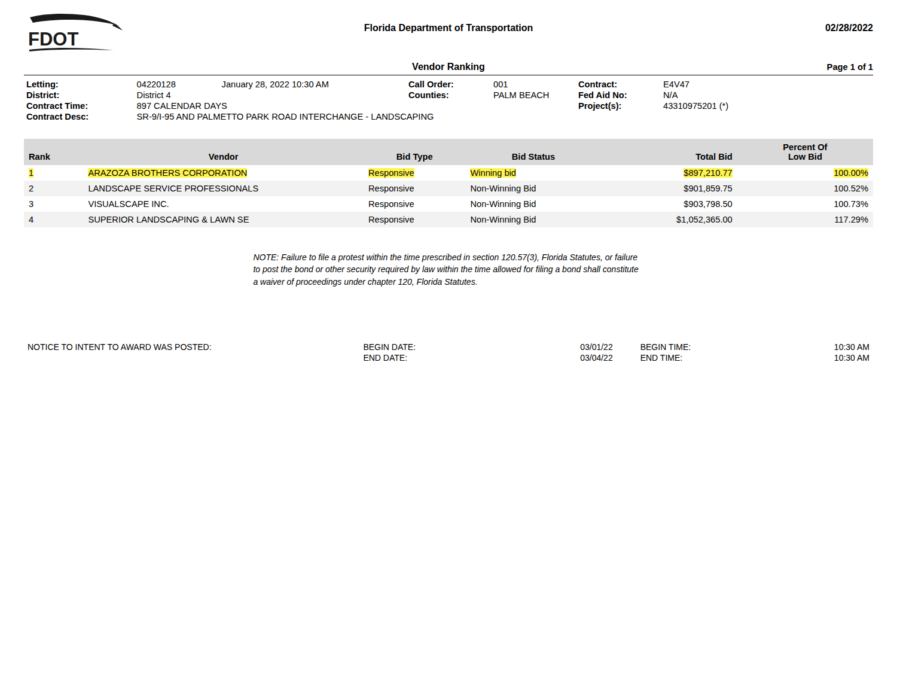FDOT
Florida Department of Transportation
02/28/2022
Vendor Ranking
Page 1 of 1
| Letting: | 04220128 | January 28, 2022 10:30 AM | Call Order: | 001 | Contract: | E4V47 |
| District: | District 4 | Counties: | PALM BEACH | Fed Aid No: | N/A |
| Contract Time: | 897 CALENDAR DAYS | | | Project(s): | 43310975201 (*) |
| Contract Desc: | SR-9/I-95 AND PALMETTO PARK ROAD INTERCHANGE - LANDSCAPING |
| Rank | Vendor | Bid Type | Bid Status | Total Bid | Percent Of Low Bid |
| --- | --- | --- | --- | --- | --- |
| 1 | ARAZOZA BROTHERS CORPORATION | Responsive | Winning bid | $897,210.77 | 100.00% |
| 2 | LANDSCAPE SERVICE PROFESSIONALS | Responsive | Non-Winning Bid | $901,859.75 | 100.52% |
| 3 | VISUALSCAPE INC. | Responsive | Non-Winning Bid | $903,798.50 | 100.73% |
| 4 | SUPERIOR LANDSCAPING & LAWN SE | Responsive | Non-Winning Bid | $1,052,365.00 | 117.29% |
NOTE: Failure to file a protest within the time prescribed in section 120.57(3), Florida Statutes, or failure to post the bond or other security required by law within the time allowed for filing a bond shall constitute a waiver of proceedings under chapter 120, Florida Statutes.
| NOTICE TO INTENT TO AWARD WAS POSTED: | BEGIN DATE: | 03/01/22 | BEGIN TIME: | 10:30 AM |
| | END DATE: | 03/04/22 | END TIME: | 10:30 AM |